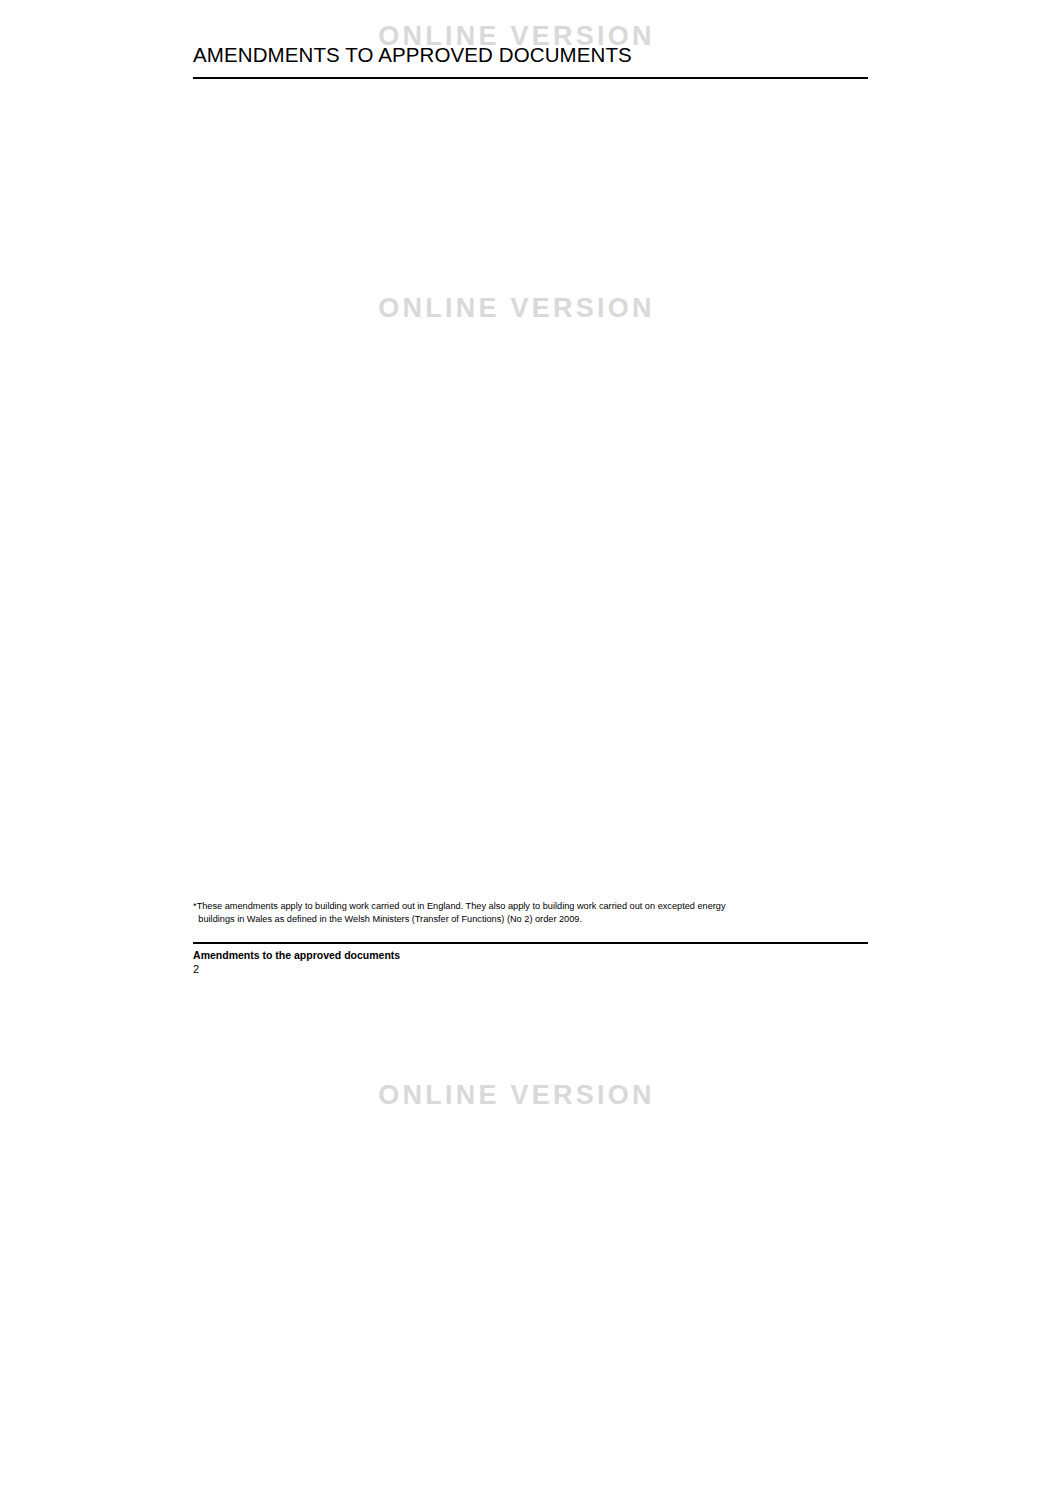ONLINE VERSION
ONLINE VERSION
ONLINE VERSION
AMENDMENTS TO APPROVED DOCUMENTS
*These amendments apply to building work carried out in England. They also apply to building work carried out on excepted energy buildings in Wales as defined in the Welsh Ministers (Transfer of Functions) (No 2) order 2009.
Amendments to the approved documents
2